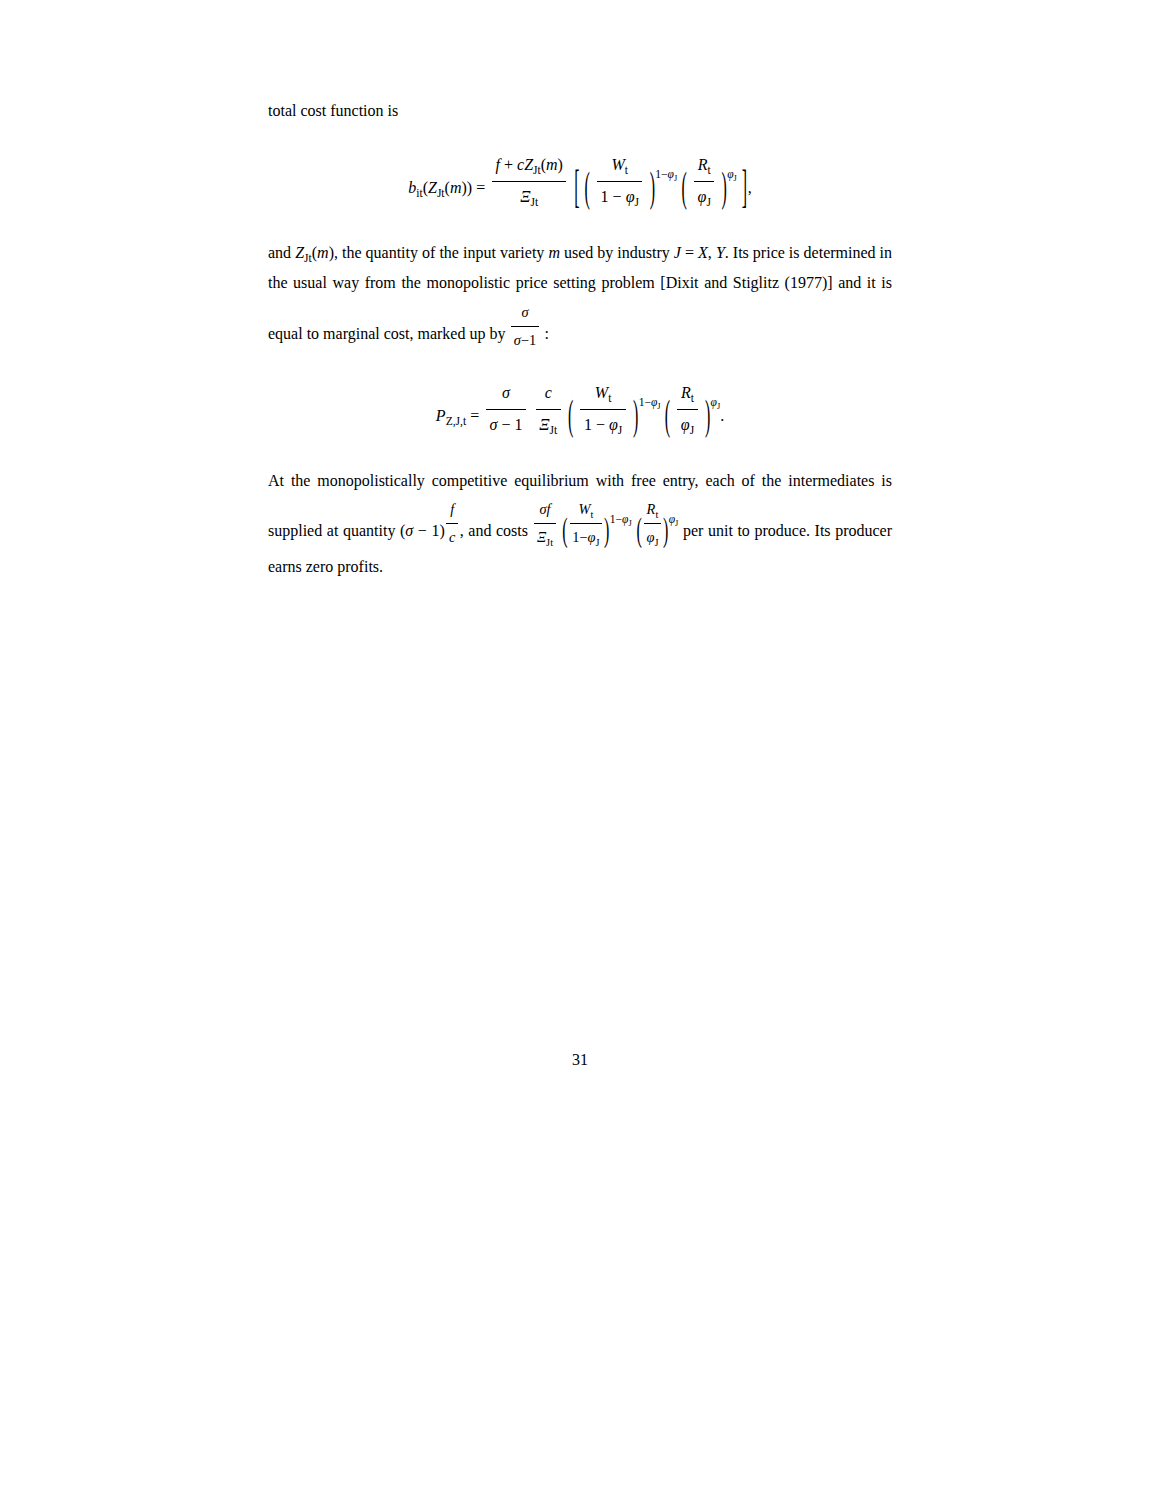total cost function is
bit(ZJt(m)) = f + cZJt(m) ΞJt [ ( Wt 1 − φJ ) 1−φJ ( Rt φJ ) φJ ],
and ZJt(m), the quantity of the input variety m used by industry J = X, Y. Its price is determined in the usual way from the monopolistic price setting problem [Dixit and Stiglitz (1977)] and it is equal to marginal cost, marked up by σσ−1 :
PZ,J,t = σ σ − 1 c ΞJt ( Wt 1 − φJ ) 1−φJ ( Rt φJ ) φJ.
At the monopolistically competitive equilibrium with free entry, each of the intermediates is supplied at quantity (σ − 1)fc, and costs σf ΞJt (Wt 1−φJ) 1−φJ (Rt φJ) φJ per unit to produce. Its producer earns zero profits.
31